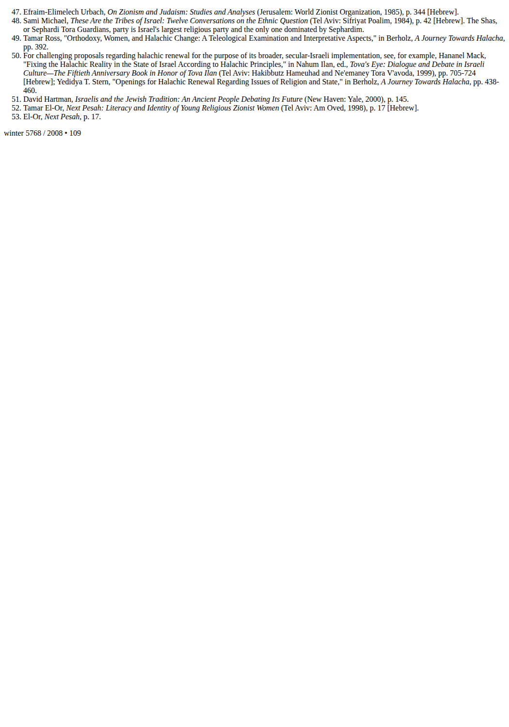Efraim-Elimelech Urbach, On Zionism and Judaism: Studies and Analyses (Jerusalem: World Zionist Organization, 1985), p. 344 [Hebrew].
Sami Michael, These Are the Tribes of Israel: Twelve Conversations on the Ethnic Question (Tel Aviv: Sifriyat Poalim, 1984), p. 42 [Hebrew]. The Shas, or Sephardi Tora Guardians, party is Israel's largest religious party and the only one dominated by Sephardim.
Tamar Ross, "Orthodoxy, Women, and Halachic Change: A Teleological Examination and Interpretative Aspects," in Berholz, A Journey Towards Halacha, pp. 392.
For challenging proposals regarding halachic renewal for the purpose of its broader, secular-Israeli implementation, see, for example, Hananel Mack, "Fixing the Halachic Reality in the State of Israel According to Halachic Principles," in Nahum Ilan, ed., Tova's Eye: Dialogue and Debate in Israeli Culture—The Fiftieth Anniversary Book in Honor of Tova Ilan (Tel Aviv: Hakibbutz Hameuhad and Ne'emaney Tora V'avoda, 1999), pp. 705-724 [Hebrew]; Yedidya T. Stern, "Openings for Halachic Renewal Regarding Issues of Religion and State," in Berholz, A Journey Towards Halacha, pp. 438-460.
David Hartman, Israelis and the Jewish Tradition: An Ancient People Debating Its Future (New Haven: Yale, 2000), p. 145.
Tamar El-Or, Next Pesah: Literacy and Identity of Young Religious Zionist Women (Tel Aviv: Am Oved, 1998), p. 17 [Hebrew].
El-Or, Next Pesah, p. 17.
winter 5768 / 2008 • 109